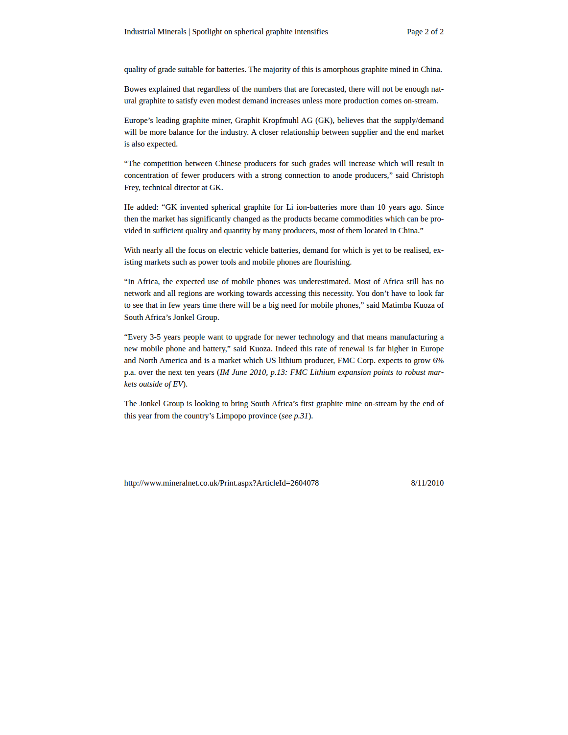Industrial Minerals | Spotlight on spherical graphite intensifies
Page 2 of 2
quality of grade suitable for batteries. The majority of this is amorphous graphite mined in China.
Bowes explained that regardless of the numbers that are forecasted, there will not be enough natural graphite to satisfy even modest demand increases unless more production comes on-stream.
Europe’s leading graphite miner, Graphit Kropfmuhl AG (GK), believes that the supply/demand will be more balance for the industry. A closer relationship between supplier and the end market is also expected.
“The competition between Chinese producers for such grades will increase which will result in concentration of fewer producers with a strong connection to anode producers,” said Christoph Frey, technical director at GK.
He added: “GK invented spherical graphite for Li ion-batteries more than 10 years ago. Since then the market has significantly changed as the products became commodities which can be provided in sufficient quality and quantity by many producers, most of them located in China.”
With nearly all the focus on electric vehicle batteries, demand for which is yet to be realised, existing markets such as power tools and mobile phones are flourishing.
“In Africa, the expected use of mobile phones was underestimated. Most of Africa still has no network and all regions are working towards accessing this necessity. You don’t have to look far to see that in few years time there will be a big need for mobile phones,” said Matimba Kuoza of South Africa’s Jonkel Group.
“Every 3-5 years people want to upgrade for newer technology and that means manufacturing a new mobile phone and battery,” said Kuoza. Indeed this rate of renewal is far higher in Europe and North America and is a market which US lithium producer, FMC Corp. expects to grow 6% p.a. over the next ten years (IM June 2010, p.13: FMC Lithium expansion points to robust markets outside of EV).
The Jonkel Group is looking to bring South Africa’s first graphite mine on-stream by the end of this year from the country’s Limpopo province (see p.31).
http://www.mineralnet.co.uk/Print.aspx?ArticleId=2604078
8/11/2010